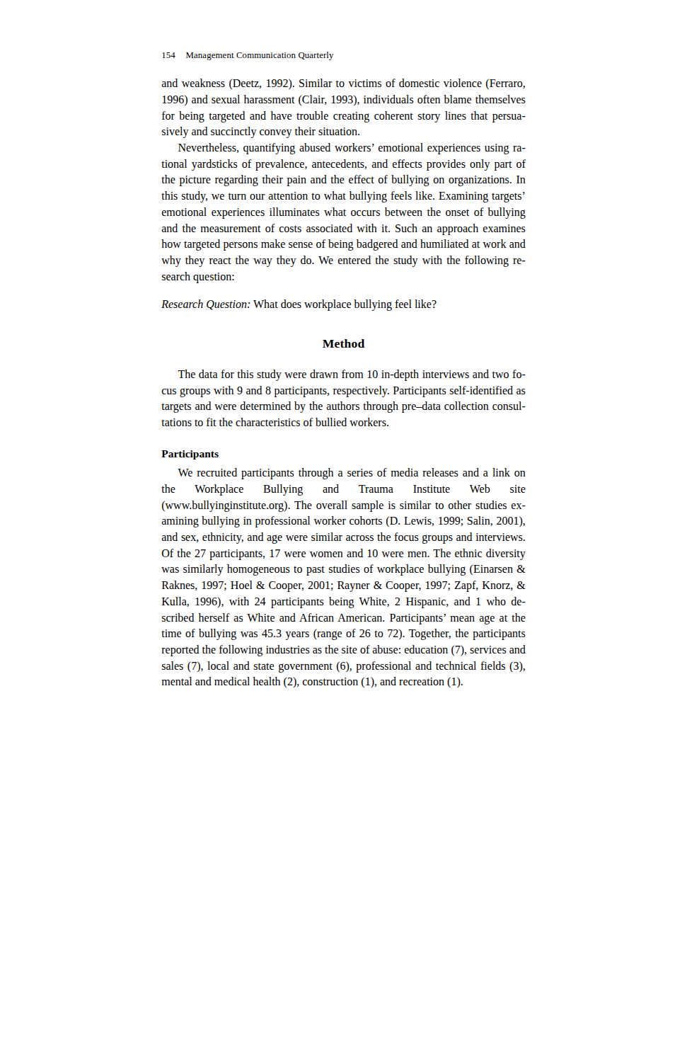154 Management Communication Quarterly
and weakness (Deetz, 1992). Similar to victims of domestic violence (Ferraro, 1996) and sexual harassment (Clair, 1993), individuals often blame themselves for being targeted and have trouble creating coherent story lines that persuasively and succinctly convey their situation.
Nevertheless, quantifying abused workers’ emotional experiences using rational yardsticks of prevalence, antecedents, and effects provides only part of the picture regarding their pain and the effect of bullying on organizations. In this study, we turn our attention to what bullying feels like. Examining targets’ emotional experiences illuminates what occurs between the onset of bullying and the measurement of costs associated with it. Such an approach examines how targeted persons make sense of being badgered and humiliated at work and why they react the way they do. We entered the study with the following research question:
Research Question: What does workplace bullying feel like?
Method
The data for this study were drawn from 10 in-depth interviews and two focus groups with 9 and 8 participants, respectively. Participants self-identified as targets and were determined by the authors through pre–data collection consultations to fit the characteristics of bullied workers.
Participants
We recruited participants through a series of media releases and a link on the Workplace Bullying and Trauma Institute Web site (www.bullyinginstitute.org). The overall sample is similar to other studies examining bullying in professional worker cohorts (D. Lewis, 1999; Salin, 2001), and sex, ethnicity, and age were similar across the focus groups and interviews. Of the 27 participants, 17 were women and 10 were men. The ethnic diversity was similarly homogeneous to past studies of workplace bullying (Einarsen & Raknes, 1997; Hoel & Cooper, 2001; Rayner & Cooper, 1997; Zapf, Knorz, & Kulla, 1996), with 24 participants being White, 2 Hispanic, and 1 who described herself as White and African American. Participants’ mean age at the time of bullying was 45.3 years (range of 26 to 72). Together, the participants reported the following industries as the site of abuse: education (7), services and sales (7), local and state government (6), professional and technical fields (3), mental and medical health (2), construction (1), and recreation (1).